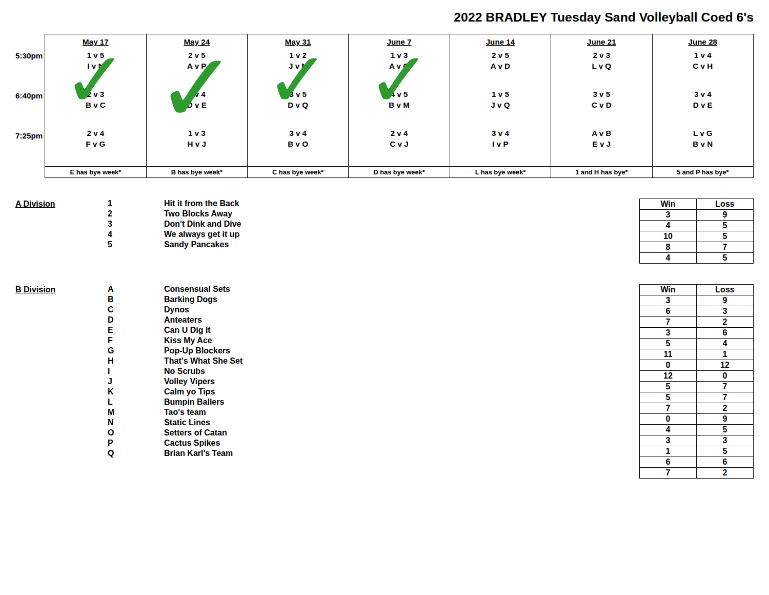2022 BRADLEY Tuesday Sand Volleyball Coed 6's
5:30pm
6:40pm
7:25pm
| May 17 | May 24 | May 31 | June 7 | June 14 | June 21 | June 28 |
| --- | --- | --- | --- | --- | --- | --- |
| 1 v 5 I v N ✓ | 2 v 5 A v P ✓ | 1 v 2 J v N ✓ | 1 v 3 A v Q ✓ | 2 v 5 A v D | 2 v 3 L v Q | 1 v 4 C v H |
| 2 v 3 B v C | 1 v 4 D v E | 3 v 5 D v Q | 4 v 5 B v M | 1 v 5 J v Q | 3 v 5 C v D | 3 v 4 D v E |
| 2 v 4 F v G | 1 v 3 H v J | 3 v 4 B v O | 2 v 4 C v J | 3 v 4 I v P | A v B E v J | L v G B v N |
| E has bye week* | B has bye week* | C has bye week* | D has bye week* | L has bye week* | 1 and H has bye* | 5 and P has bye* |
A Division
| 1 | Hit it from the Back |
| 2 | Two Blocks Away |
| 3 | Don't Dink and Dive |
| 4 | We always get it up |
| 5 | Sandy Pancakes |
| Win | Loss |
| --- | --- |
| 3 | 9 |
| 4 | 5 |
| 10 | 5 |
| 8 | 7 |
| 4 | 5 |
B Division
| A | Consensual Sets |
| B | Barking Dogs |
| C | Dynos |
| D | Anteaters |
| E | Can U Dig It |
| F | Kiss My Ace |
| G | Pop-Up Blockers |
| H | That’s What She Set |
| I | No Scrubs |
| J | Volley Vipers |
| K | Calm yo Tips |
| L | Bumpin Ballers |
| M | Tao's team |
| N | Static Lines |
| O | Setters of Catan |
| P | Cactus Spikes |
| Q | Brian Karl's Team |
| Win | Loss |
| --- | --- |
| 3 | 9 |
| 6 | 3 |
| 7 | 2 |
| 3 | 6 |
| 5 | 4 |
| 11 | 1 |
| 0 | 12 |
| 12 | 0 |
| 5 | 7 |
| 5 | 7 |
| 7 | 2 |
| 0 | 9 |
| 4 | 5 |
| 3 | 3 |
| 1 | 5 |
| 6 | 6 |
| 7 | 2 |